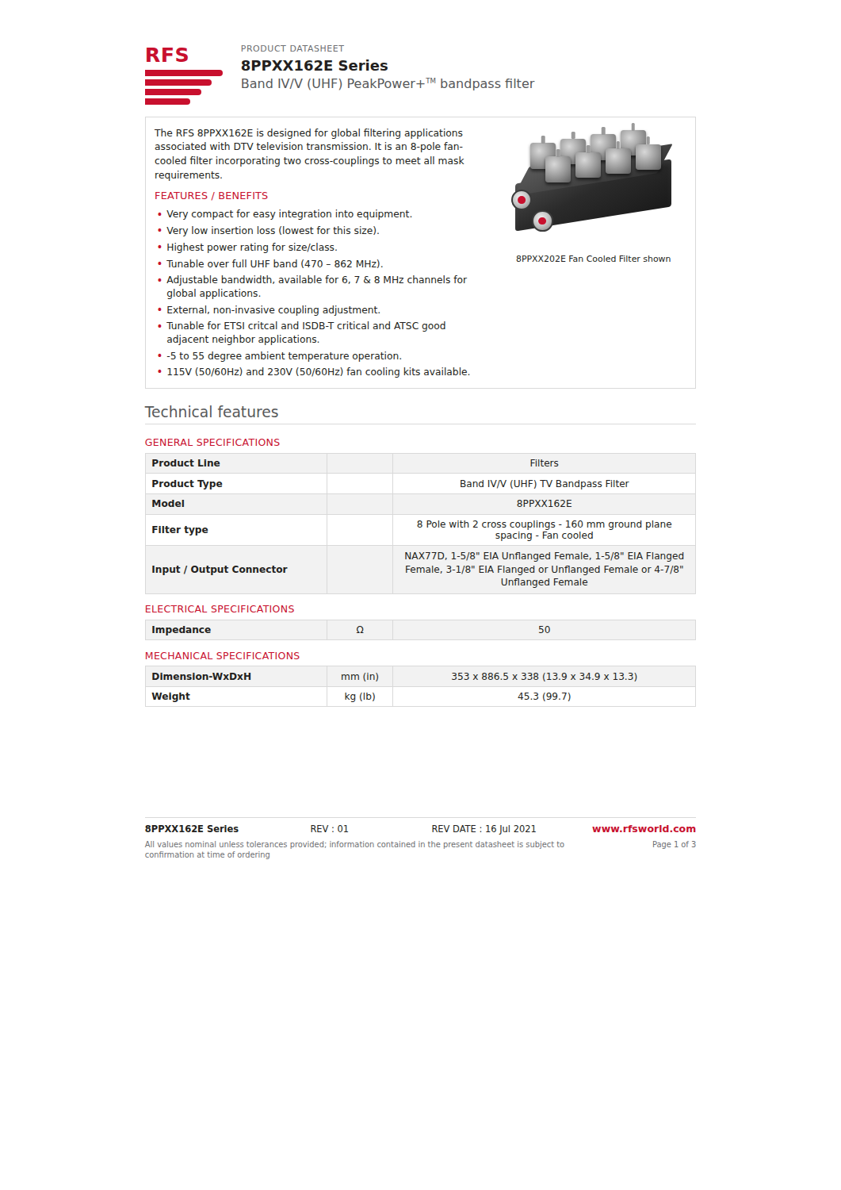RFS
PRODUCT DATASHEET
8PPXX162E Series
Band IV/V (UHF) PeakPower+TM bandpass filter
The RFS 8PPXX162E is designed for global filtering applications associated with DTV television transmission. It is an 8-pole fan-cooled filter incorporating two cross-couplings to meet all mask requirements.
FEATURES / BENEFITS
Very compact for easy integration into equipment.
Very low insertion loss (lowest for this size).
Highest power rating for size/class.
Tunable over full UHF band (470 – 862 MHz).
Adjustable bandwidth, available for 6, 7 & 8 MHz channels for global applications.
External, non-invasive coupling adjustment.
Tunable for ETSI critcal and ISDB-T critical and ATSC good adjacent neighbor applications.
-5 to 55 degree ambient temperature operation.
115V (50/60Hz) and 230V (50/60Hz) fan cooling kits available.
8PPXX202E Fan Cooled Filter shown
Technical features
GENERAL SPECIFICATIONS
| Product Line | | Filters |
| Product Type | | Band IV/V (UHF) TV Bandpass Filter |
| Model | | 8PPXX162E |
| Filter type | | 8 Pole with 2 cross couplings - 160 mm ground plane spacing - Fan cooled |
| Input / Output Connector | | NAX77D, 1-5/8" EIA Unflanged Female, 1-5/8" EIA Flanged Female, 3-1/8" EIA Flanged or Unflanged Female or 4-7/8" Unflanged Female |
ELECTRICAL SPECIFICATIONS
| Impedance | Ω | 50 |
MECHANICAL SPECIFICATIONS
| Dimension-WxDxH | mm (in) | 353 x 886.5 x 338 (13.9 x 34.9 x 13.3) |
| Weight | kg (lb) | 45.3 (99.7) |
8PPXX162E Series
REV : 01
REV DATE : 16 Jul 2021
www.rfsworld.com
All values nominal unless tolerances provided; information contained in the present datasheet is subject to confirmation at time of ordering
Page 1 of 3